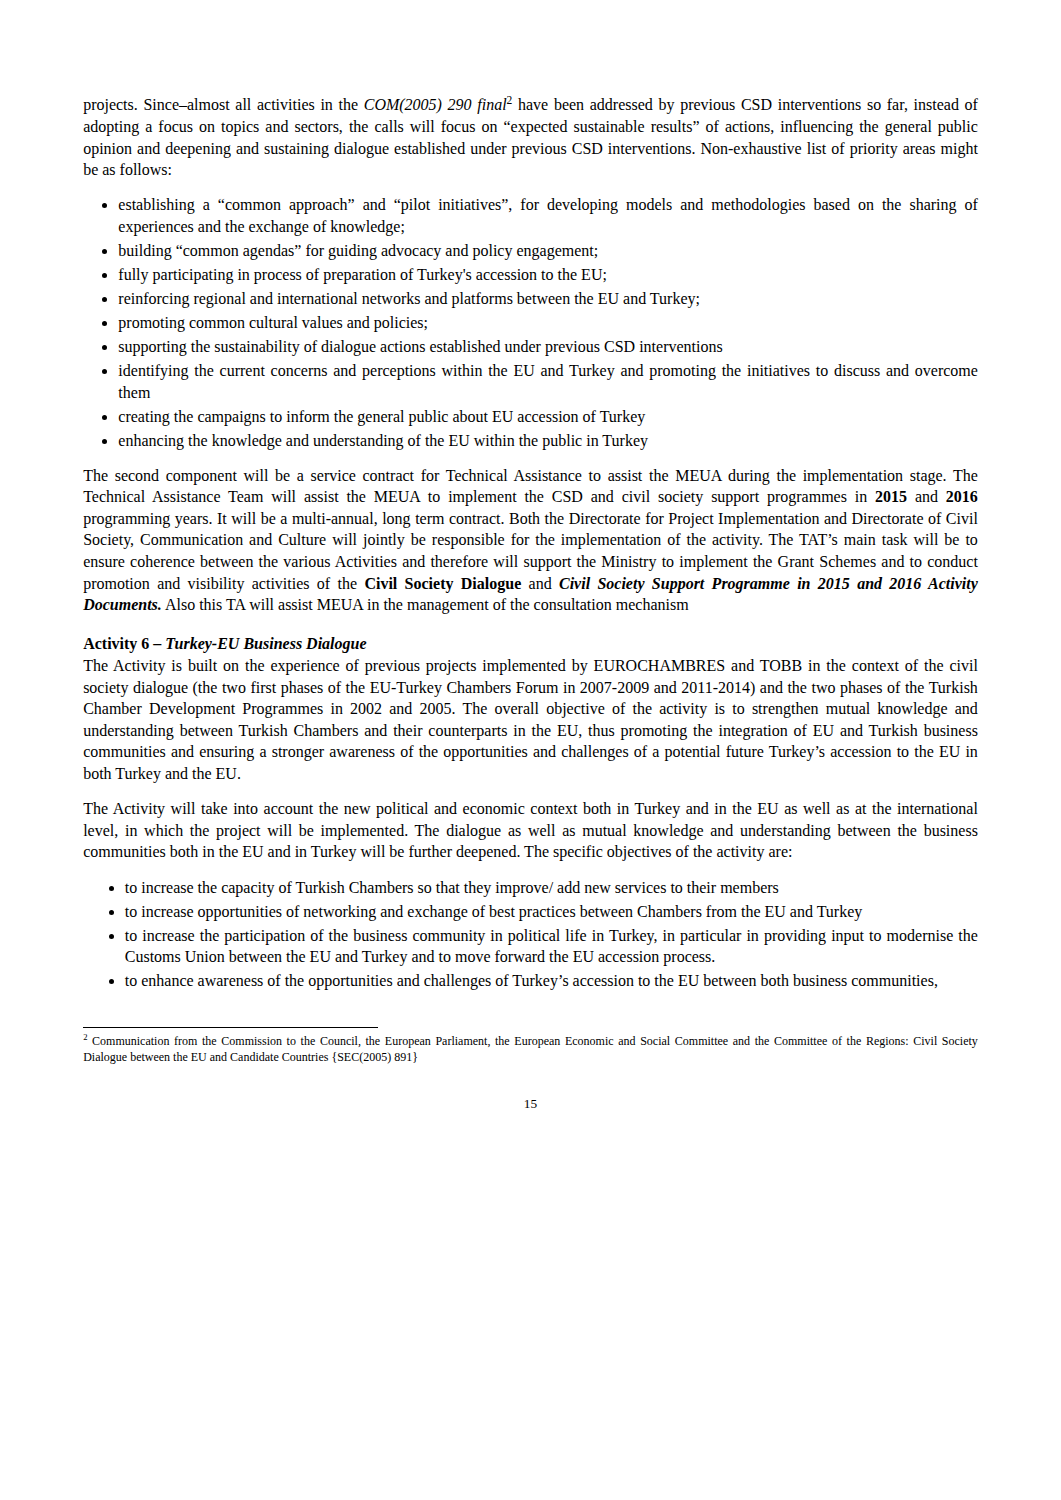projects. Since–almost all activities in the COM(2005) 290 final2 have been addressed by previous CSD interventions so far, instead of adopting a focus on topics and sectors, the calls will focus on “expected sustainable results” of actions, influencing the general public opinion and deepening and sustaining dialogue established under previous CSD interventions. Non-exhaustive list of priority areas might be as follows:
establishing a “common approach” and “pilot initiatives”, for developing models and methodologies based on the sharing of experiences and the exchange of knowledge;
building “common agendas” for guiding advocacy and policy engagement;
fully participating in process of preparation of Turkey's accession to the EU;
reinforcing regional and international networks and platforms between the EU and Turkey;
promoting common cultural values and policies;
supporting the sustainability of dialogue actions established under previous CSD interventions
identifying the current concerns and perceptions within the EU and Turkey and promoting the initiatives to discuss and overcome them
creating the campaigns to inform the general public about EU accession of Turkey
enhancing the knowledge and understanding of the EU within the public in Turkey
The second component will be a service contract for Technical Assistance to assist the MEUA during the implementation stage. The Technical Assistance Team will assist the MEUA to implement the CSD and civil society support programmes in 2015 and 2016 programming years. It will be a multi-annual, long term contract. Both the Directorate for Project Implementation and Directorate of Civil Society, Communication and Culture will jointly be responsible for the implementation of the activity. The TAT’s main task will be to ensure coherence between the various Activities and therefore will support the Ministry to implement the Grant Schemes and to conduct promotion and visibility activities of the Civil Society Dialogue and Civil Society Support Programme in 2015 and 2016 Activity Documents. Also this TA will assist MEUA in the management of the consultation mechanism
Activity 6 – Turkey-EU Business Dialogue
The Activity is built on the experience of previous projects implemented by EUROCHAMBRES and TOBB in the context of the civil society dialogue (the two first phases of the EU-Turkey Chambers Forum in 2007-2009 and 2011-2014) and the two phases of the Turkish Chamber Development Programmes in 2002 and 2005. The overall objective of the activity is to strengthen mutual knowledge and understanding between Turkish Chambers and their counterparts in the EU, thus promoting the integration of EU and Turkish business communities and ensuring a stronger awareness of the opportunities and challenges of a potential future Turkey’s accession to the EU in both Turkey and the EU.
The Activity will take into account the new political and economic context both in Turkey and in the EU as well as at the international level, in which the project will be implemented. The dialogue as well as mutual knowledge and understanding between the business communities both in the EU and in Turkey will be further deepened. The specific objectives of the activity are:
to increase the capacity of Turkish Chambers so that they improve/ add new services to their members
to increase opportunities of networking and exchange of best practices between Chambers from the EU and Turkey
to increase the participation of the business community in political life in Turkey, in particular in providing input to modernise the Customs Union between the EU and Turkey and to move forward the EU accession process.
to enhance awareness of the opportunities and challenges of Turkey’s accession to the EU between both business communities,
2 Communication from the Commission to the Council, the European Parliament, the European Economic and Social Committee and the Committee of the Regions: Civil Society Dialogue between the EU and Candidate Countries {SEC(2005) 891}
15